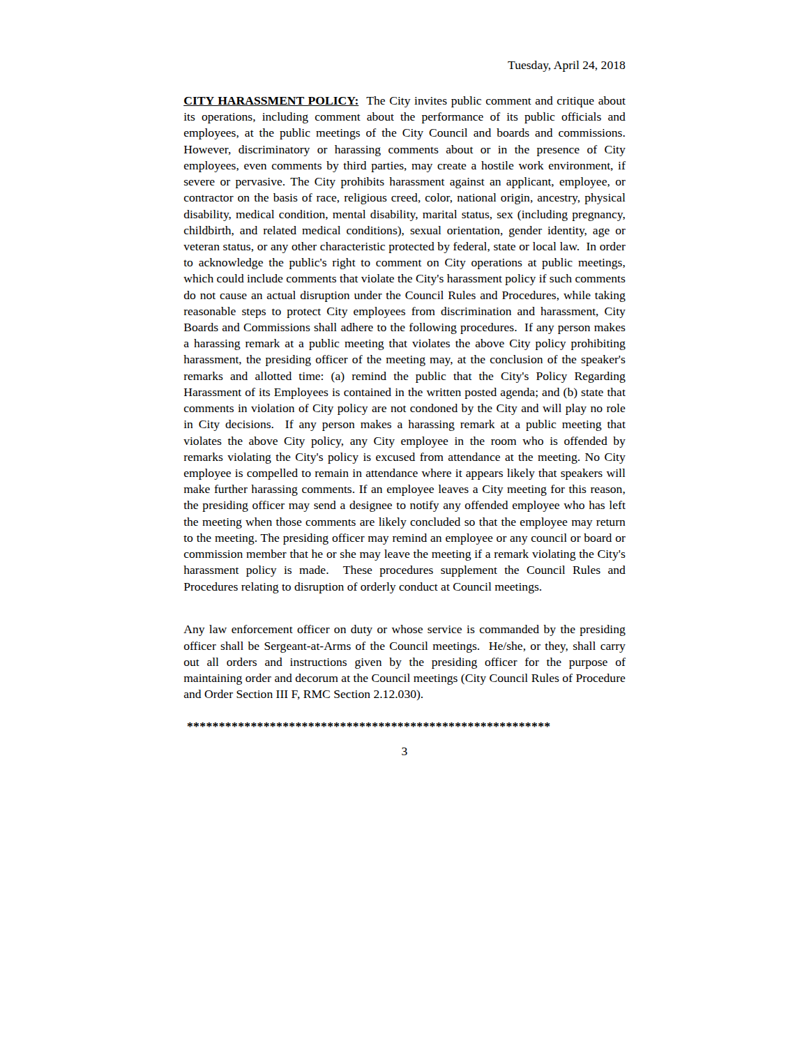Tuesday, April 24, 2018
CITY HARASSMENT POLICY: The City invites public comment and critique about its operations, including comment about the performance of its public officials and employees, at the public meetings of the City Council and boards and commissions. However, discriminatory or harassing comments about or in the presence of City employees, even comments by third parties, may create a hostile work environment, if severe or pervasive. The City prohibits harassment against an applicant, employee, or contractor on the basis of race, religious creed, color, national origin, ancestry, physical disability, medical condition, mental disability, marital status, sex (including pregnancy, childbirth, and related medical conditions), sexual orientation, gender identity, age or veteran status, or any other characteristic protected by federal, state or local law. In order to acknowledge the public's right to comment on City operations at public meetings, which could include comments that violate the City's harassment policy if such comments do not cause an actual disruption under the Council Rules and Procedures, while taking reasonable steps to protect City employees from discrimination and harassment, City Boards and Commissions shall adhere to the following procedures. If any person makes a harassing remark at a public meeting that violates the above City policy prohibiting harassment, the presiding officer of the meeting may, at the conclusion of the speaker's remarks and allotted time: (a) remind the public that the City's Policy Regarding Harassment of its Employees is contained in the written posted agenda; and (b) state that comments in violation of City policy are not condoned by the City and will play no role in City decisions. If any person makes a harassing remark at a public meeting that violates the above City policy, any City employee in the room who is offended by remarks violating the City's policy is excused from attendance at the meeting. No City employee is compelled to remain in attendance where it appears likely that speakers will make further harassing comments. If an employee leaves a City meeting for this reason, the presiding officer may send a designee to notify any offended employee who has left the meeting when those comments are likely concluded so that the employee may return to the meeting. The presiding officer may remind an employee or any council or board or commission member that he or she may leave the meeting if a remark violating the City's harassment policy is made. These procedures supplement the Council Rules and Procedures relating to disruption of orderly conduct at Council meetings.
Any law enforcement officer on duty or whose service is commanded by the presiding officer shall be Sergeant-at-Arms of the Council meetings. He/she, or they, shall carry out all orders and instructions given by the presiding officer for the purpose of maintaining order and decorum at the Council meetings (City Council Rules of Procedure and Order Section III F, RMC Section 2.12.030).
*********************************************************
3